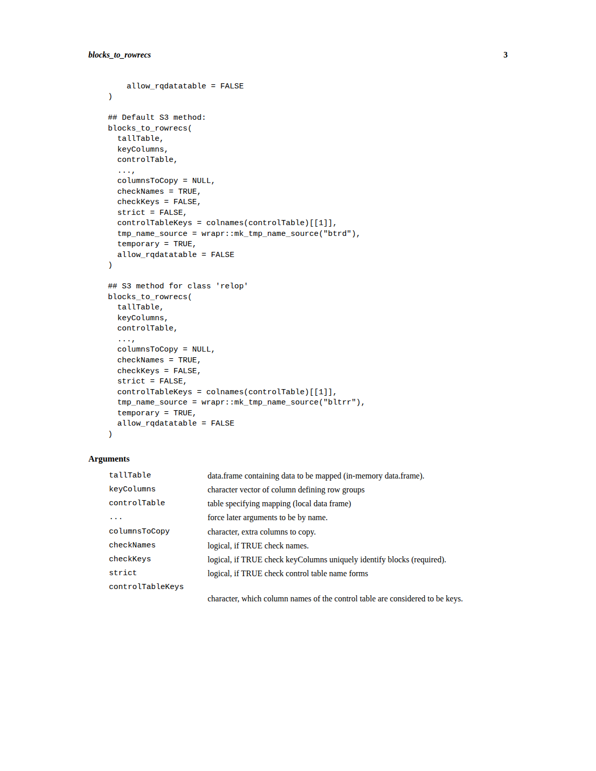blocks_to_rowrecs 3
    allow_rqdatatable = FALSE
)

## Default S3 method:
blocks_to_rowrecs(
  tallTable,
  keyColumns,
  controlTable,
  ...,
  columnsToCopy = NULL,
  checkNames = TRUE,
  checkKeys = FALSE,
  strict = FALSE,
  controlTableKeys = colnames(controlTable)[[1]],
  tmp_name_source = wrapr::mk_tmp_name_source("btrd"),
  temporary = TRUE,
  allow_rqdatatable = FALSE
)

## S3 method for class 'relop'
blocks_to_rowrecs(
  tallTable,
  keyColumns,
  controlTable,
  ...,
  columnsToCopy = NULL,
  checkNames = TRUE,
  checkKeys = FALSE,
  strict = FALSE,
  controlTableKeys = colnames(controlTable)[[1]],
  tmp_name_source = wrapr::mk_tmp_name_source("bltrr"),
  temporary = TRUE,
  allow_rqdatatable = FALSE
)
Arguments
tallTable
data.frame containing data to be mapped (in-memory data.frame).
keyColumns
character vector of column defining row groups
controlTable
table specifying mapping (local data frame)
...
force later arguments to be by name.
columnsToCopy
character, extra columns to copy.
checkNames
logical, if TRUE check names.
checkKeys
logical, if TRUE check keyColumns uniquely identify blocks (required).
strict
logical, if TRUE check control table name forms
controlTableKeys
character, which column names of the control table are considered to be keys.